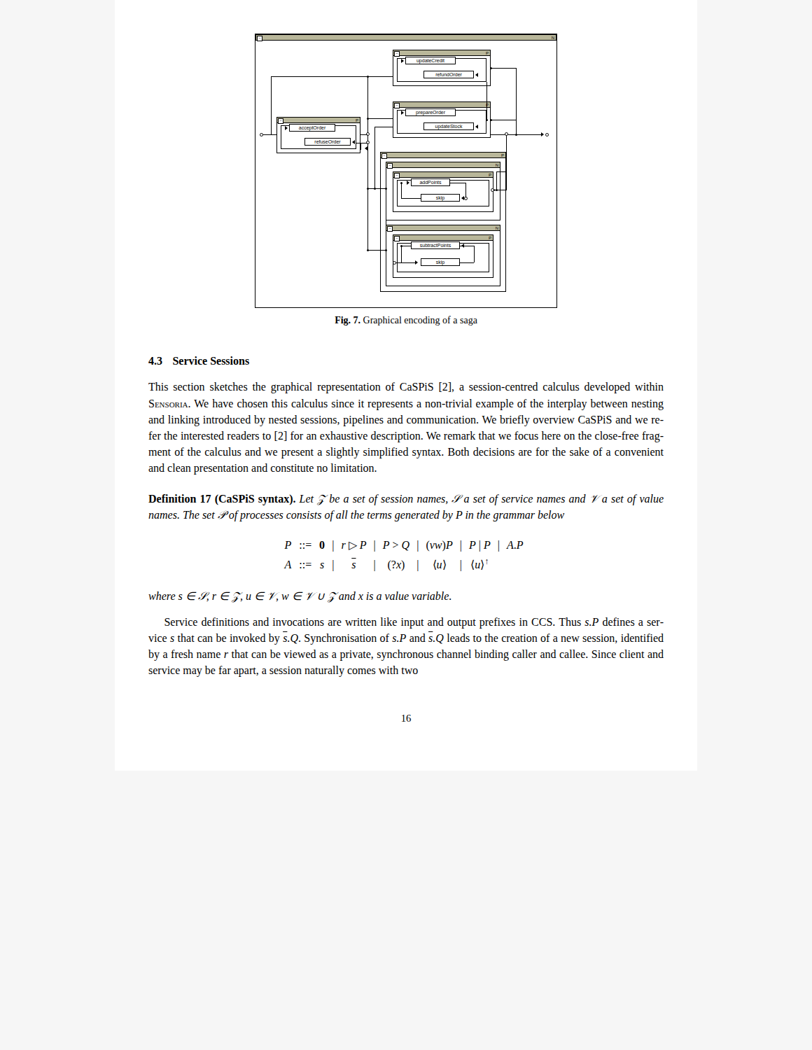–N
–P
updateCredit
refundOrder
–P
prepareOrder
updateStock
–P
acceptOrder
refuseOrder
–P
–N
–P
addPoints
skip
–N
–P
subtractPoints
skip
Fig. 7. Graphical encoding of a saga
4.3 Service Sessions
This section sketches the graphical representation of CaSPiS [2], a session-centred calculus developed within Sensoria. We have chosen this calculus since it represents a non-trivial example of the interplay between nesting and linking introduced by nested sessions, pipelines and communication. We briefly overview CaSPiS and we refer the interested readers to [2] for an exhaustive description. We remark that we focus here on the close-free fragment of the calculus and we present a slightly simplified syntax. Both decisions are for the sake of a convenient and clean presentation and constitute no limitation.
Definition 17 (CaSPiS syntax). Let 𝒵 be a set of session names, 𝒮 a set of service names and 𝒱 a set of value names. The set 𝒫 of processes consists of all the terms generated by P in the grammar below
| P | ::= | 0 | / | r ▷ P | / | P > Q | / | ( νw ) P | / | P / P | / | A . P |
| A | ::= | s | / | s | / | (? x ) | / | ⟨ u ⟩ | / | ⟨ u ⟩ ↑ | | | |
where s ∈ 𝒮, r ∈ 𝒵, u ∈ 𝒱, w ∈ 𝒱 ∪ 𝒵 and x is a value variable.
Service definitions and invocations are written like input and output prefixes in CCS. Thus s.P defines a service s that can be invoked by s.Q. Synchronisation of s.P and s.Q leads to the creation of a new session, identified by a fresh name r that can be viewed as a private, synchronous channel binding caller and callee. Since client and service may be far apart, a session naturally comes with two
16